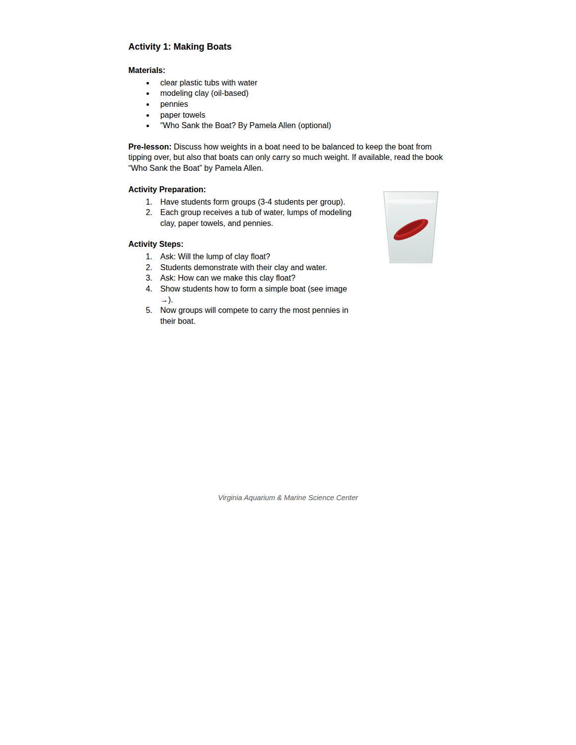Activity 1: Making Boats
Materials:
clear plastic tubs with water
modeling clay (oil-based)
pennies
paper towels
“Who Sank the Boat? By Pamela Allen (optional)
Pre-lesson: Discuss how weights in a boat need to be balanced to keep the boat from tipping over, but also that boats can only carry so much weight. If available, read the book “Who Sank the Boat” by Pamela Allen.
Activity Preparation:
Have students form groups (3-4 students per group).
Each group receives a tub of water, lumps of modeling clay, paper towels, and pennies.
Activity Steps:
Ask: Will the lump of clay float?
Students demonstrate with their clay and water.
Ask: How can we make this clay float?
Show students how to form a simple boat (see image →).
Now groups will compete to carry the most pennies in their boat.
Virginia Aquarium & Marine Science Center